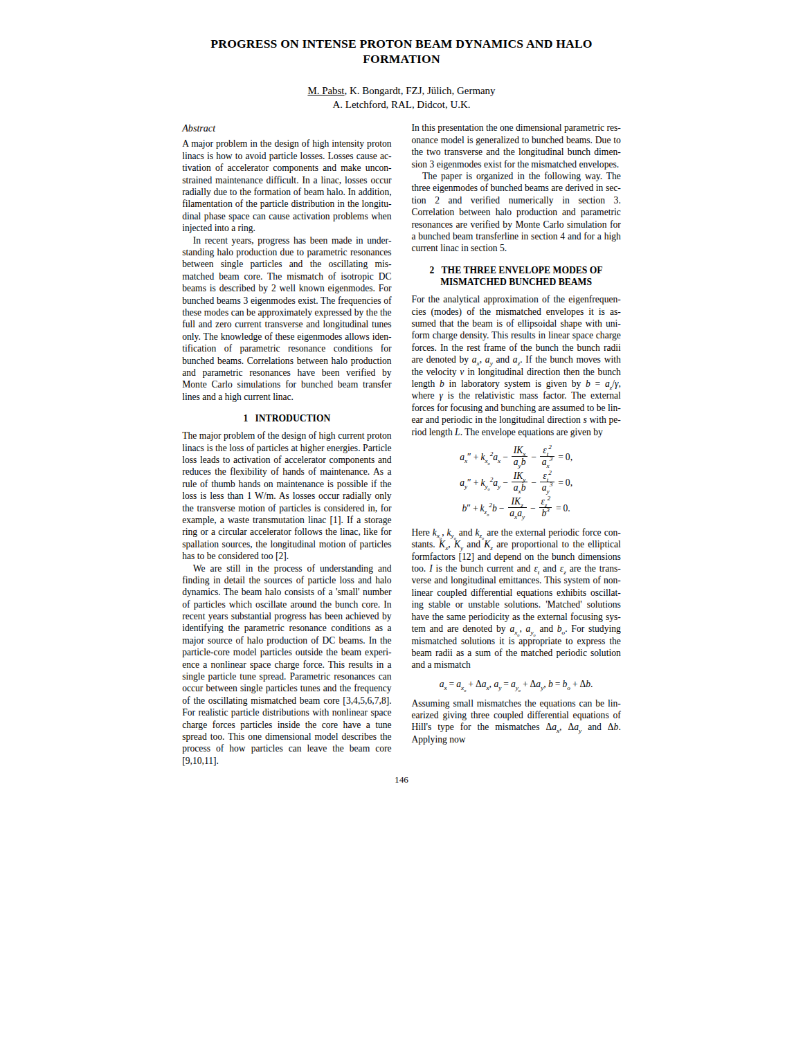PROGRESS ON INTENSE PROTON BEAM DYNAMICS AND HALO
FORMATION
M. Pabst, K. Bongardt, FZJ, Jülich, Germany A. Letchford, RAL, Didcot, U.K.
Abstract
A major problem in the design of high intensity proton linacs is how to avoid particle losses. Losses cause activation of accelerator components and make unconstrained maintenance difficult. In a linac, losses occur radially due to the formation of beam halo. In addition, filamentation of the particle distribution in the longitudinal phase space can cause activation problems when injected into a ring.
In recent years, progress has been made in understanding halo production due to parametric resonances between single particles and the oscillating mismatched beam core. The mismatch of isotropic DC beams is described by 2 well known eigenmodes. For bunched beams 3 eigenmodes exist. The frequencies of these modes can be approximately expressed by the the full and zero current transverse and longitudinal tunes only. The knowledge of these eigenmodes allows identification of parametric resonance conditions for bunched beams. Correlations between halo production and parametric resonances have been verified by Monte Carlo simulations for bunched beam transfer lines and a high current linac.
1 INTRODUCTION
The major problem of the design of high current proton linacs is the loss of particles at higher energies. Particle loss leads to activation of accelerator components and reduces the flexibility of hands of maintenance. As a rule of thumb hands on maintenance is possible if the loss is less than 1 W/m. As losses occur radially only the transverse motion of particles is considered in, for example, a waste transmutation linac [1]. If a storage ring or a circular accelerator follows the linac, like for spallation sources, the longitudinal motion of particles has to be considered too [2].
We are still in the process of understanding and finding in detail the sources of particle loss and halo dynamics. The beam halo consists of a 'small' number of particles which oscillate around the bunch core. In recent years substantial progress has been achieved by identifying the parametric resonance conditions as a major source of halo production of DC beams. In the particle-core model particles outside the beam experience a nonlinear space charge force. This results in a single particle tune spread. Parametric resonances can occur between single particles tunes and the frequency of the oscillating mismatched beam core [3,4,5,6,7,8]. For realistic particle distributions with nonlinear space charge forces particles inside the core have a tune spread too. This one dimensional model describes the process of how particles can leave the beam core [9,10,11].
In this presentation the one dimensional parametric resonance model is generalized to bunched beams. Due to the two transverse and the longitudinal bunch dimension 3 eigenmodes exist for the mismatched envelopes.
The paper is organized in the following way. The three eigenmodes of bunched beams are derived in section 2 and verified numerically in section 3. Correlation between halo production and parametric resonances are verified by Monte Carlo simulation for a bunched beam transferline in section 4 and for a high current linac in section 5.
2 THE THREE ENVELOPE MODES OF
MISMATCHED BUNCHED BEAMS
For the analytical approximation of the eigenfrequencies (modes) of the mismatched envelopes it is assumed that the beam is of ellipsoidal shape with uniform charge density. This results in linear space charge forces. In the rest frame of the bunch the bunch radii are denoted by ax, ay and az. If the bunch moves with the velocity v in longitudinal direction then the bunch length b in laboratory system is given by b = az/γ, where γ is the relativistic mass factor. The external forces for focusing and bunching are assumed to be linear and periodic in the longitudinal direction s with period length L. The envelope equations are given by
ax″+kxo2 ax−IKx ayb−εt2 ax3=0,
ay″+kyo2 ay−IKy axb−εt2 ay3=0,
b″+kzo2 b−IKz axay−εz2 b3=0.
Here kxo, kyo and kzo are the external periodic force constants. Kx, Ky and Kz are proportional to the elliptical formfactors [12] and depend on the bunch dimensions too. I is the bunch current and εt and εz are the transverse and longitudinal emittances. This system of nonlinear coupled differential equations exhibits oscillating stable or unstable solutions. 'Matched' solutions have the same periodicity as the external focusing system and are denoted by axo, ayo and bo. For studying mismatched solutions it is appropriate to express the beam radii as a sum of the matched periodic solution and a mismatch
ax=axo+Δax, ay=ayo+Δay, b=bo+Δb.
Assuming small mismatches the equations can be linearized giving three coupled differential equations of Hill's type for the mismatches Δax, Δay and Δb. Applying now
146